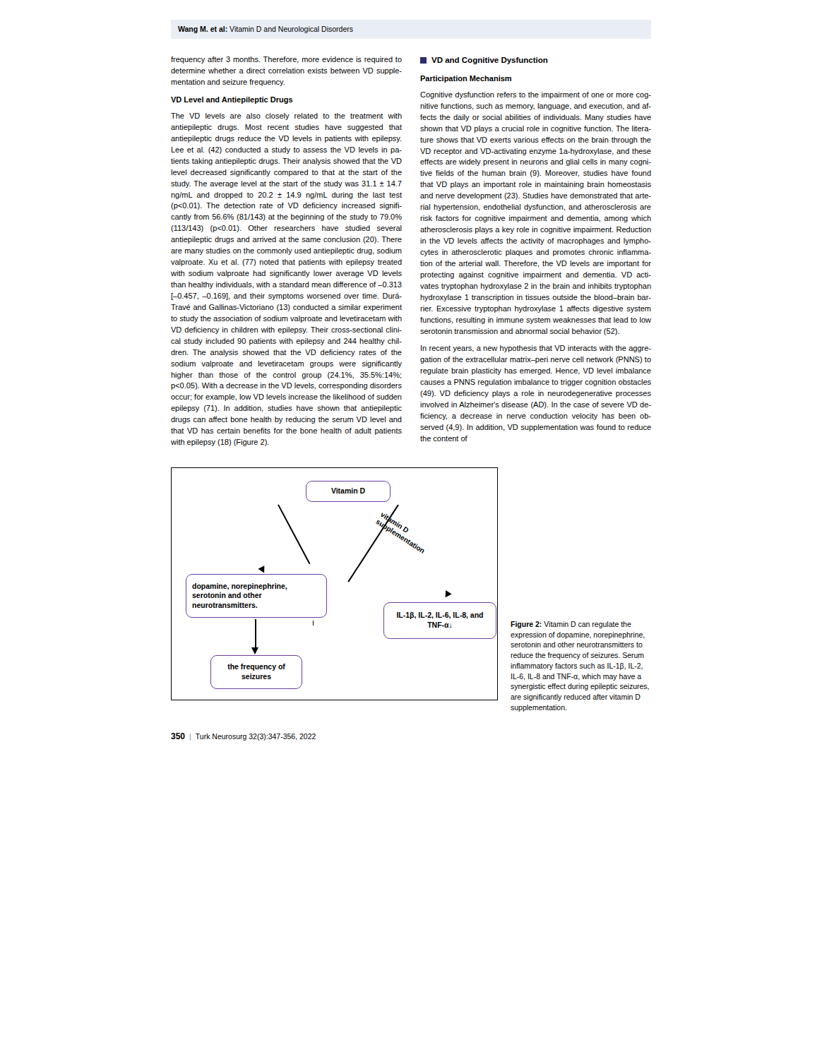Wang M. et al: Vitamin D and Neurological Disorders
frequency after 3 months. Therefore, more evidence is required to determine whether a direct correlation exists between VD supplementation and seizure frequency.
VD Level and Antiepileptic Drugs
The VD levels are also closely related to the treatment with antiepileptic drugs. Most recent studies have suggested that antiepileptic drugs reduce the VD levels in patients with epilepsy. Lee et al. (42) conducted a study to assess the VD levels in patients taking antiepileptic drugs. Their analysis showed that the VD level decreased significantly compared to that at the start of the study. The average level at the start of the study was 31.1 ± 14.7 ng/mL and dropped to 20.2 ± 14.9 ng/mL during the last test (p<0.01). The detection rate of VD deficiency increased significantly from 56.6% (81/143) at the beginning of the study to 79.0% (113/143) (p<0.01). Other researchers have studied several antiepileptic drugs and arrived at the same conclusion (20). There are many studies on the commonly used antiepileptic drug, sodium valproate. Xu et al. (77) noted that patients with epilepsy treated with sodium valproate had significantly lower average VD levels than healthy individuals, with a standard mean difference of –0.313 [–0.457, –0.169], and their symptoms worsened over time. Durá-Travé and Gallinas-Victoriano (13) conducted a similar experiment to study the association of sodium valproate and levetiracetam with VD deficiency in children with epilepsy. Their cross-sectional clinical study included 90 patients with epilepsy and 244 healthy children. The analysis showed that the VD deficiency rates of the sodium valproate and levetiracetam groups were significantly higher than those of the control group (24.1%, 35.5%:14%; p<0.05). With a decrease in the VD levels, corresponding disorders occur; for example, low VD levels increase the likelihood of sudden epilepsy (71). In addition, studies have shown that antiepileptic drugs can affect bone health by reducing the serum VD level and that VD has certain benefits for the bone health of adult patients with epilepsy (18) (Figure 2).
VD and Cognitive Dysfunction
Participation Mechanism
Cognitive dysfunction refers to the impairment of one or more cognitive functions, such as memory, language, and execution, and affects the daily or social abilities of individuals. Many studies have shown that VD plays a crucial role in cognitive function. The literature shows that VD exerts various effects on the brain through the VD receptor and VD-activating enzyme 1a-hydroxylase, and these effects are widely present in neurons and glial cells in many cognitive fields of the human brain (9). Moreover, studies have found that VD plays an important role in maintaining brain homeostasis and nerve development (23). Studies have demonstrated that arterial hypertension, endothelial dysfunction, and atherosclerosis are risk factors for cognitive impairment and dementia, among which atherosclerosis plays a key role in cognitive impairment. Reduction in the VD levels affects the activity of macrophages and lymphocytes in atherosclerotic plaques and promotes chronic inflammation of the arterial wall. Therefore, the VD levels are important for protecting against cognitive impairment and dementia. VD activates tryptophan hydroxylase 2 in the brain and inhibits tryptophan hydroxylase 1 transcription in tissues outside the blood–brain barrier. Excessive tryptophan hydroxylase 1 affects digestive system functions, resulting in immune system weaknesses that lead to low serotonin transmission and abnormal social behavior (52).
In recent years, a new hypothesis that VD interacts with the aggregation of the extracellular matrix–peri nerve cell network (PNNS) to regulate brain plasticity has emerged. Hence, VD level imbalance causes a PNNS regulation imbalance to trigger cognition obstacles (49). VD deficiency plays a role in neurodegenerative processes involved in Alzheimer's disease (AD). In the case of severe VD deficiency, a decrease in nerve conduction velocity has been observed (4,9). In addition, VD supplementation was found to reduce the content of
Vitamin D
dopamine, norepinephrine, serotonin and other neurotransmitters.
IL-1β, IL-2, IL-6, IL-8, and TNF-α↓
the frequency of seizures
vitamin D
supplementation
Figure 2: Vitamin D can regulate the expression of dopamine, norepinephrine, serotonin and other neurotransmitters to reduce the frequency of seizures. Serum inflammatory factors such as IL-1β, IL-2, IL-6, IL-8 and TNF-α, which may have a synergistic effect during epileptic seizures, are significantly reduced after vitamin D supplementation.
350|Turk Neurosurg 32(3):347-356, 2022